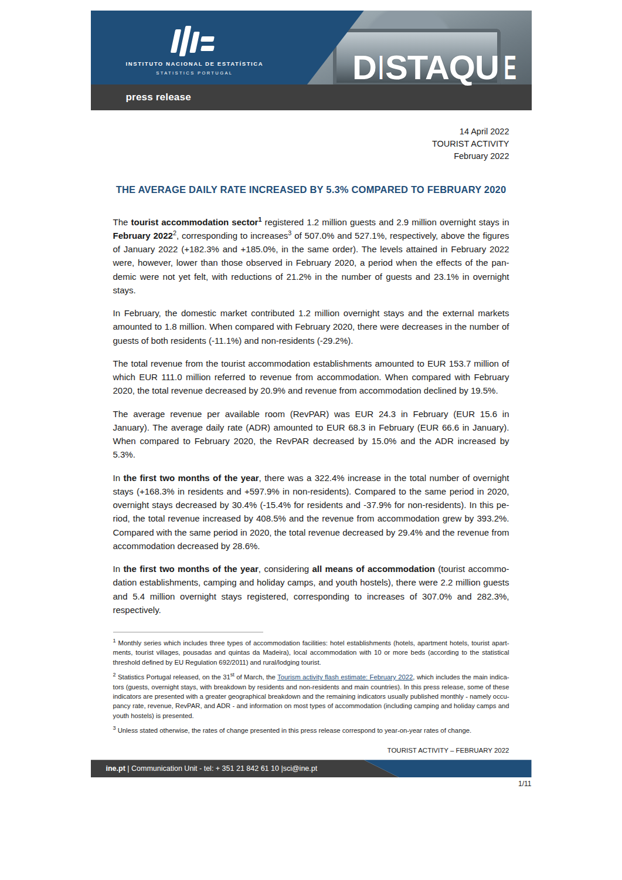INSTITUTO NACIONAL DE ESTATÍSTICA
STATISTICS PORTUGAL
DISTAQUE
press release
14 April 2022
TOURIST ACTIVITY
February 2022
THE AVERAGE DAILY RATE INCREASED BY 5.3% COMPARED TO FEBRUARY 2020
The tourist accommodation sector1 registered 1.2 million guests and 2.9 million overnight stays in February 20222, corresponding to increases3 of 507.0% and 527.1%, respectively, above the figures of January 2022 (+182.3% and +185.0%, in the same order). The levels attained in February 2022 were, however, lower than those observed in February 2020, a period when the effects of the pandemic were not yet felt, with reductions of 21.2% in the number of guests and 23.1% in overnight stays.
In February, the domestic market contributed 1.2 million overnight stays and the external markets amounted to 1.8 million. When compared with February 2020, there were decreases in the number of guests of both residents (-11.1%) and non-residents (-29.2%).
The total revenue from the tourist accommodation establishments amounted to EUR 153.7 million of which EUR 111.0 million referred to revenue from accommodation. When compared with February 2020, the total revenue decreased by 20.9% and revenue from accommodation declined by 19.5%.
The average revenue per available room (RevPAR) was EUR 24.3 in February (EUR 15.6 in January). The average daily rate (ADR) amounted to EUR 68.3 in February (EUR 66.6 in January). When compared to February 2020, the RevPAR decreased by 15.0% and the ADR increased by 5.3%.
In the first two months of the year, there was a 322.4% increase in the total number of overnight stays (+168.3% in residents and +597.9% in non-residents). Compared to the same period in 2020, overnight stays decreased by 30.4% (-15.4% for residents and -37.9% for non-residents). In this period, the total revenue increased by 408.5% and the revenue from accommodation grew by 393.2%. Compared with the same period in 2020, the total revenue decreased by 29.4% and the revenue from accommodation decreased by 28.6%.
In the first two months of the year, considering all means of accommodation (tourist accommodation establishments, camping and holiday camps, and youth hostels), there were 2.2 million guests and 5.4 million overnight stays registered, corresponding to increases of 307.0% and 282.3%, respectively.
1 Monthly series which includes three types of accommodation facilities: hotel establishments (hotels, apartment hotels, tourist apartments, tourist villages, pousadas and quintas da Madeira), local accommodation with 10 or more beds (according to the statistical threshold defined by EU Regulation 692/2011) and rural/lodging tourist.
2 Statistics Portugal released, on the 31st of March, the Tourism activity flash estimate: February 2022, which includes the main indicators (guests, overnight stays, with breakdown by residents and non-residents and main countries). In this press release, some of these indicators are presented with a greater geographical breakdown and the remaining indicators usually published monthly - namely occupancy rate, revenue, RevPAR, and ADR - and information on most types of accommodation (including camping and holiday camps and youth hostels) is presented.
3 Unless stated otherwise, the rates of change presented in this press release correspond to year-on-year rates of change.
TOURIST ACTIVITY – FEBRUARY 2022
ine.pt | Communication Unit - tel: + 351 21 842 61 10 | sci@ine.pt
1/11